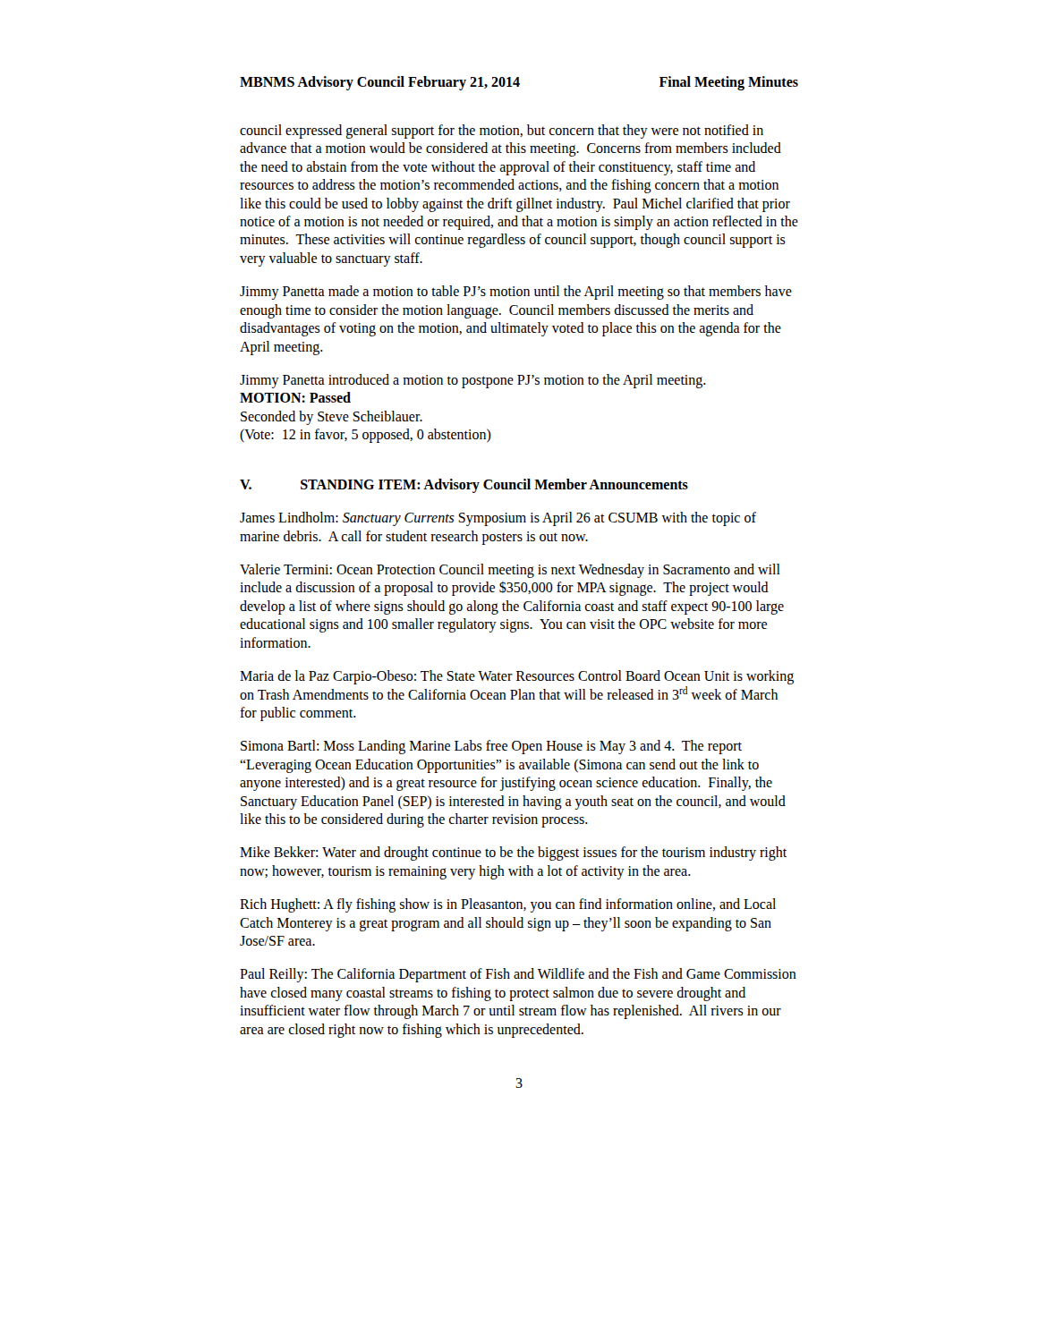MBNMS Advisory Council February 21, 2014
Final Meeting Minutes
council expressed general support for the motion, but concern that they were not notified in advance that a motion would be considered at this meeting. Concerns from members included the need to abstain from the vote without the approval of their constituency, staff time and resources to address the motion’s recommended actions, and the fishing concern that a motion like this could be used to lobby against the drift gillnet industry. Paul Michel clarified that prior notice of a motion is not needed or required, and that a motion is simply an action reflected in the minutes. These activities will continue regardless of council support, though council support is very valuable to sanctuary staff.
Jimmy Panetta made a motion to table PJ’s motion until the April meeting so that members have enough time to consider the motion language. Council members discussed the merits and disadvantages of voting on the motion, and ultimately voted to place this on the agenda for the April meeting.
Jimmy Panetta introduced a motion to postpone PJ’s motion to the April meeting.
MOTION: Passed
Seconded by Steve Scheiblauer.
(Vote: 12 in favor, 5 opposed, 0 abstention)
V. STANDING ITEM: Advisory Council Member Announcements
James Lindholm: Sanctuary Currents Symposium is April 26 at CSUMB with the topic of marine debris. A call for student research posters is out now.
Valerie Termini: Ocean Protection Council meeting is next Wednesday in Sacramento and will include a discussion of a proposal to provide $350,000 for MPA signage. The project would develop a list of where signs should go along the California coast and staff expect 90-100 large educational signs and 100 smaller regulatory signs. You can visit the OPC website for more information.
Maria de la Paz Carpio-Obeso: The State Water Resources Control Board Ocean Unit is working on Trash Amendments to the California Ocean Plan that will be released in 3rd week of March for public comment.
Simona Bartl: Moss Landing Marine Labs free Open House is May 3 and 4. The report “Leveraging Ocean Education Opportunities” is available (Simona can send out the link to anyone interested) and is a great resource for justifying ocean science education. Finally, the Sanctuary Education Panel (SEP) is interested in having a youth seat on the council, and would like this to be considered during the charter revision process.
Mike Bekker: Water and drought continue to be the biggest issues for the tourism industry right now; however, tourism is remaining very high with a lot of activity in the area.
Rich Hughett: A fly fishing show is in Pleasanton, you can find information online, and Local Catch Monterey is a great program and all should sign up – they’ll soon be expanding to San Jose/SF area.
Paul Reilly: The California Department of Fish and Wildlife and the Fish and Game Commission have closed many coastal streams to fishing to protect salmon due to severe drought and insufficient water flow through March 7 or until stream flow has replenished. All rivers in our area are closed right now to fishing which is unprecedented.
3